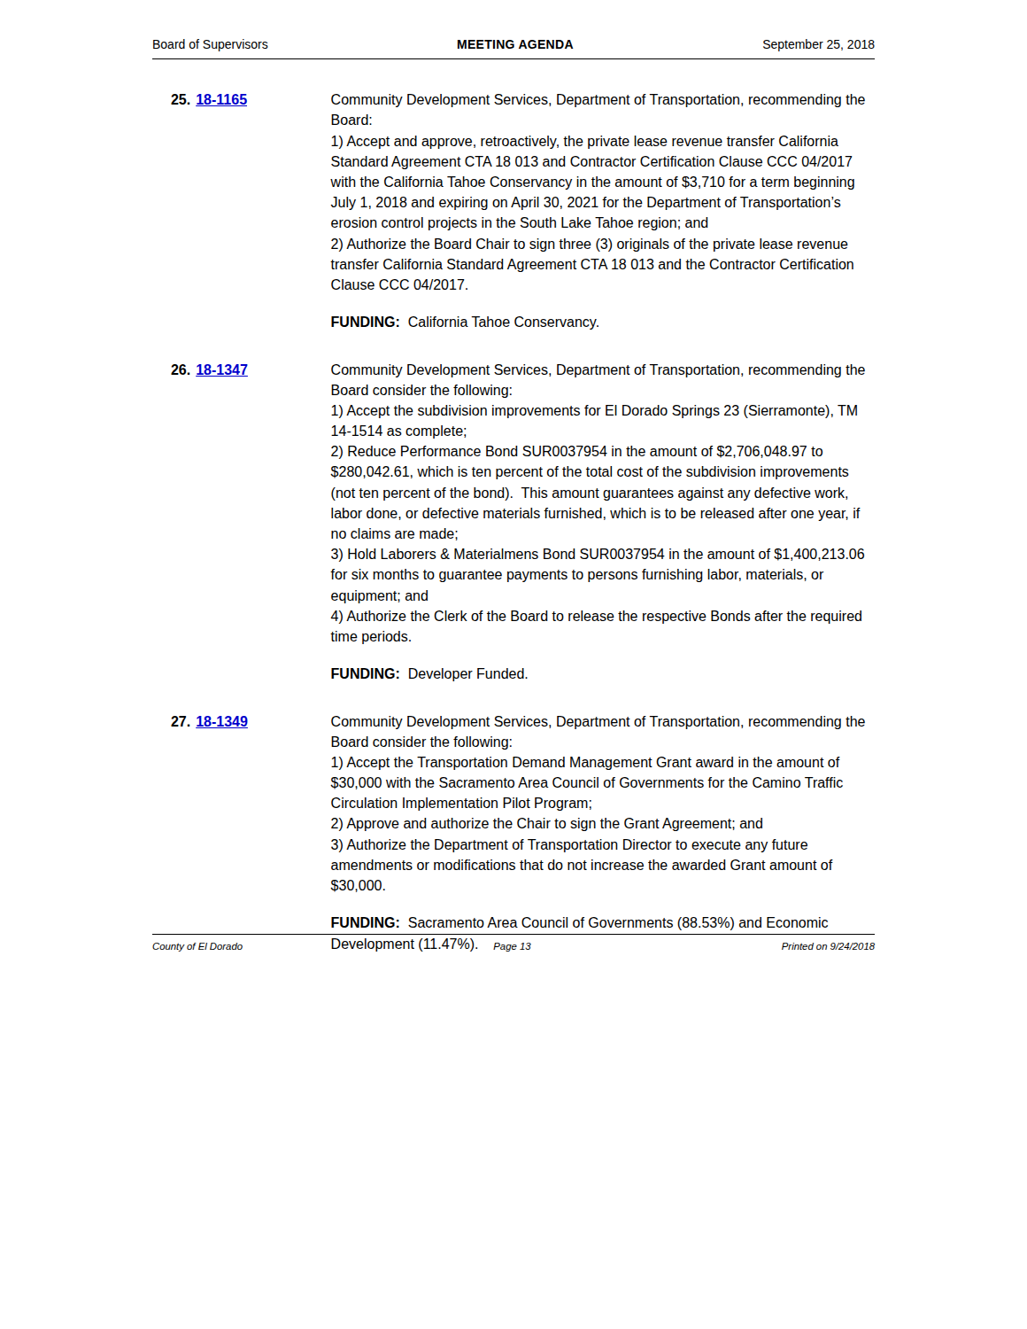Board of Supervisors
MEETING AGENDA
September 25, 2018
25. 18-1165
Community Development Services, Department of Transportation, recommending the Board:
1) Accept and approve, retroactively, the private lease revenue transfer California Standard Agreement CTA 18 013 and Contractor Certification Clause CCC 04/2017 with the California Tahoe Conservancy in the amount of $3,710 for a term beginning July 1, 2018 and expiring on April 30, 2021 for the Department of Transportation’s erosion control projects in the South Lake Tahoe region; and
2) Authorize the Board Chair to sign three (3) originals of the private lease revenue transfer California Standard Agreement CTA 18 013 and the Contractor Certification Clause CCC 04/2017.
FUNDING: California Tahoe Conservancy.
26. 18-1347
Community Development Services, Department of Transportation, recommending the Board consider the following:
1) Accept the subdivision improvements for El Dorado Springs 23 (Sierramonte), TM 14-1514 as complete;
2) Reduce Performance Bond SUR0037954 in the amount of $2,706,048.97 to $280,042.61, which is ten percent of the total cost of the subdivision improvements (not ten percent of the bond). This amount guarantees against any defective work, labor done, or defective materials furnished, which is to be released after one year, if no claims are made;
3) Hold Laborers & Materialmens Bond SUR0037954 in the amount of $1,400,213.06 for six months to guarantee payments to persons furnishing labor, materials, or equipment; and
4) Authorize the Clerk of the Board to release the respective Bonds after the required time periods.
FUNDING: Developer Funded.
27. 18-1349
Community Development Services, Department of Transportation, recommending the Board consider the following:
1) Accept the Transportation Demand Management Grant award in the amount of $30,000 with the Sacramento Area Council of Governments for the Camino Traffic Circulation Implementation Pilot Program;
2) Approve and authorize the Chair to sign the Grant Agreement; and
3) Authorize the Department of Transportation Director to execute any future amendments or modifications that do not increase the awarded Grant amount of $30,000.
FUNDING: Sacramento Area Council of Governments (88.53%) and Economic Development (11.47%).
County of El Dorado
Page 13
Printed on 9/24/2018